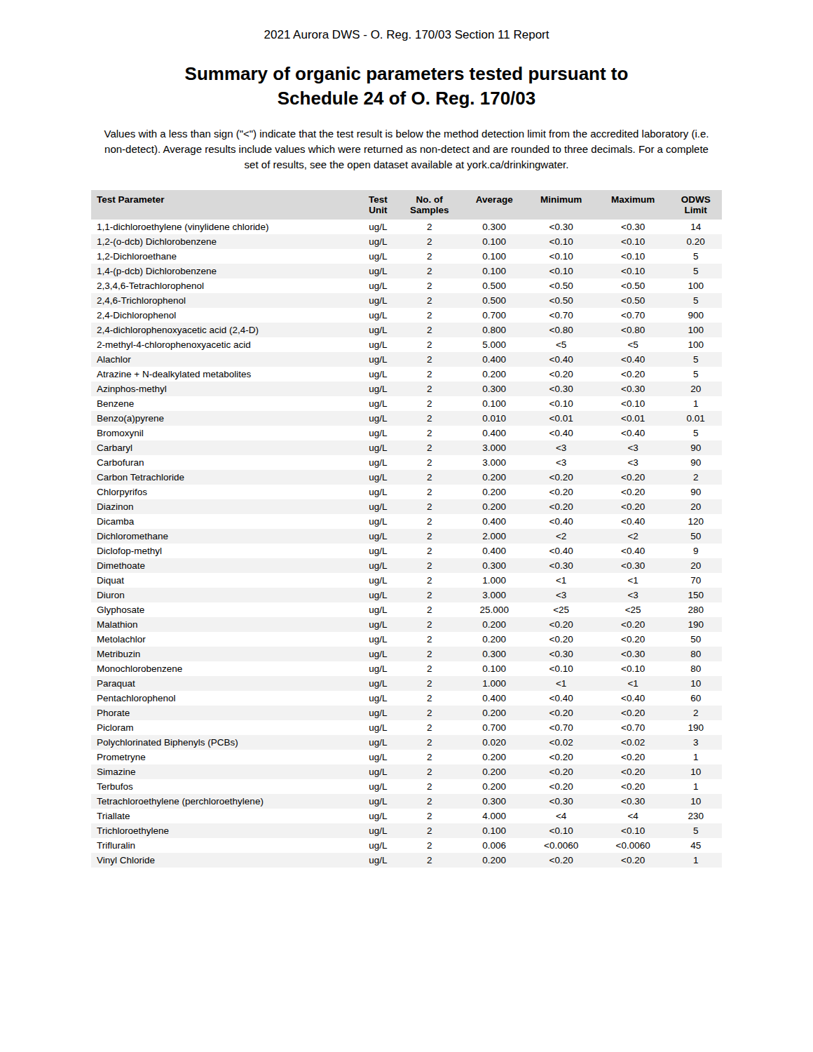2021 Aurora DWS - O. Reg. 170/03 Section 11 Report
Summary of organic parameters tested pursuant to
Schedule 24 of O. Reg. 170/03
Values with a less than sign ("<") indicate that the test result is below the method detection limit from the accredited laboratory (i.e. non-detect). Average results include values which were returned as non-detect and are rounded to three decimals. For a complete set of results, see the open dataset available at york.ca/drinkingwater.
| Test Parameter | Test Unit | No. of Samples | Average | Minimum | Maximum | ODWS Limit |
| --- | --- | --- | --- | --- | --- | --- |
| 1,1-dichloroethylene (vinylidene chloride) | ug/L | 2 | 0.300 | <0.30 | <0.30 | 14 |
| 1,2-(o-dcb) Dichlorobenzene | ug/L | 2 | 0.100 | <0.10 | <0.10 | 0.20 |
| 1,2-Dichloroethane | ug/L | 2 | 0.100 | <0.10 | <0.10 | 5 |
| 1,4-(p-dcb) Dichlorobenzene | ug/L | 2 | 0.100 | <0.10 | <0.10 | 5 |
| 2,3,4,6-Tetrachlorophenol | ug/L | 2 | 0.500 | <0.50 | <0.50 | 100 |
| 2,4,6-Trichlorophenol | ug/L | 2 | 0.500 | <0.50 | <0.50 | 5 |
| 2,4-Dichlorophenol | ug/L | 2 | 0.700 | <0.70 | <0.70 | 900 |
| 2,4-dichlorophenoxyacetic acid (2,4-D) | ug/L | 2 | 0.800 | <0.80 | <0.80 | 100 |
| 2-methyl-4-chlorophenoxyacetic acid | ug/L | 2 | 5.000 | <5 | <5 | 100 |
| Alachlor | ug/L | 2 | 0.400 | <0.40 | <0.40 | 5 |
| Atrazine + N-dealkylated metabolites | ug/L | 2 | 0.200 | <0.20 | <0.20 | 5 |
| Azinphos-methyl | ug/L | 2 | 0.300 | <0.30 | <0.30 | 20 |
| Benzene | ug/L | 2 | 0.100 | <0.10 | <0.10 | 1 |
| Benzo(a)pyrene | ug/L | 2 | 0.010 | <0.01 | <0.01 | 0.01 |
| Bromoxynil | ug/L | 2 | 0.400 | <0.40 | <0.40 | 5 |
| Carbaryl | ug/L | 2 | 3.000 | <3 | <3 | 90 |
| Carbofuran | ug/L | 2 | 3.000 | <3 | <3 | 90 |
| Carbon Tetrachloride | ug/L | 2 | 0.200 | <0.20 | <0.20 | 2 |
| Chlorpyrifos | ug/L | 2 | 0.200 | <0.20 | <0.20 | 90 |
| Diazinon | ug/L | 2 | 0.200 | <0.20 | <0.20 | 20 |
| Dicamba | ug/L | 2 | 0.400 | <0.40 | <0.40 | 120 |
| Dichloromethane | ug/L | 2 | 2.000 | <2 | <2 | 50 |
| Diclofop-methyl | ug/L | 2 | 0.400 | <0.40 | <0.40 | 9 |
| Dimethoate | ug/L | 2 | 0.300 | <0.30 | <0.30 | 20 |
| Diquat | ug/L | 2 | 1.000 | <1 | <1 | 70 |
| Diuron | ug/L | 2 | 3.000 | <3 | <3 | 150 |
| Glyphosate | ug/L | 2 | 25.000 | <25 | <25 | 280 |
| Malathion | ug/L | 2 | 0.200 | <0.20 | <0.20 | 190 |
| Metolachlor | ug/L | 2 | 0.200 | <0.20 | <0.20 | 50 |
| Metribuzin | ug/L | 2 | 0.300 | <0.30 | <0.30 | 80 |
| Monochlorobenzene | ug/L | 2 | 0.100 | <0.10 | <0.10 | 80 |
| Paraquat | ug/L | 2 | 1.000 | <1 | <1 | 10 |
| Pentachlorophenol | ug/L | 2 | 0.400 | <0.40 | <0.40 | 60 |
| Phorate | ug/L | 2 | 0.200 | <0.20 | <0.20 | 2 |
| Picloram | ug/L | 2 | 0.700 | <0.70 | <0.70 | 190 |
| Polychlorinated Biphenyls (PCBs) | ug/L | 2 | 0.020 | <0.02 | <0.02 | 3 |
| Prometryne | ug/L | 2 | 0.200 | <0.20 | <0.20 | 1 |
| Simazine | ug/L | 2 | 0.200 | <0.20 | <0.20 | 10 |
| Terbufos | ug/L | 2 | 0.200 | <0.20 | <0.20 | 1 |
| Tetrachloroethylene (perchloroethylene) | ug/L | 2 | 0.300 | <0.30 | <0.30 | 10 |
| Triallate | ug/L | 2 | 4.000 | <4 | <4 | 230 |
| Trichloroethylene | ug/L | 2 | 0.100 | <0.10 | <0.10 | 5 |
| Trifluralin | ug/L | 2 | 0.006 | <0.0060 | <0.0060 | 45 |
| Vinyl Chloride | ug/L | 2 | 0.200 | <0.20 | <0.20 | 1 |